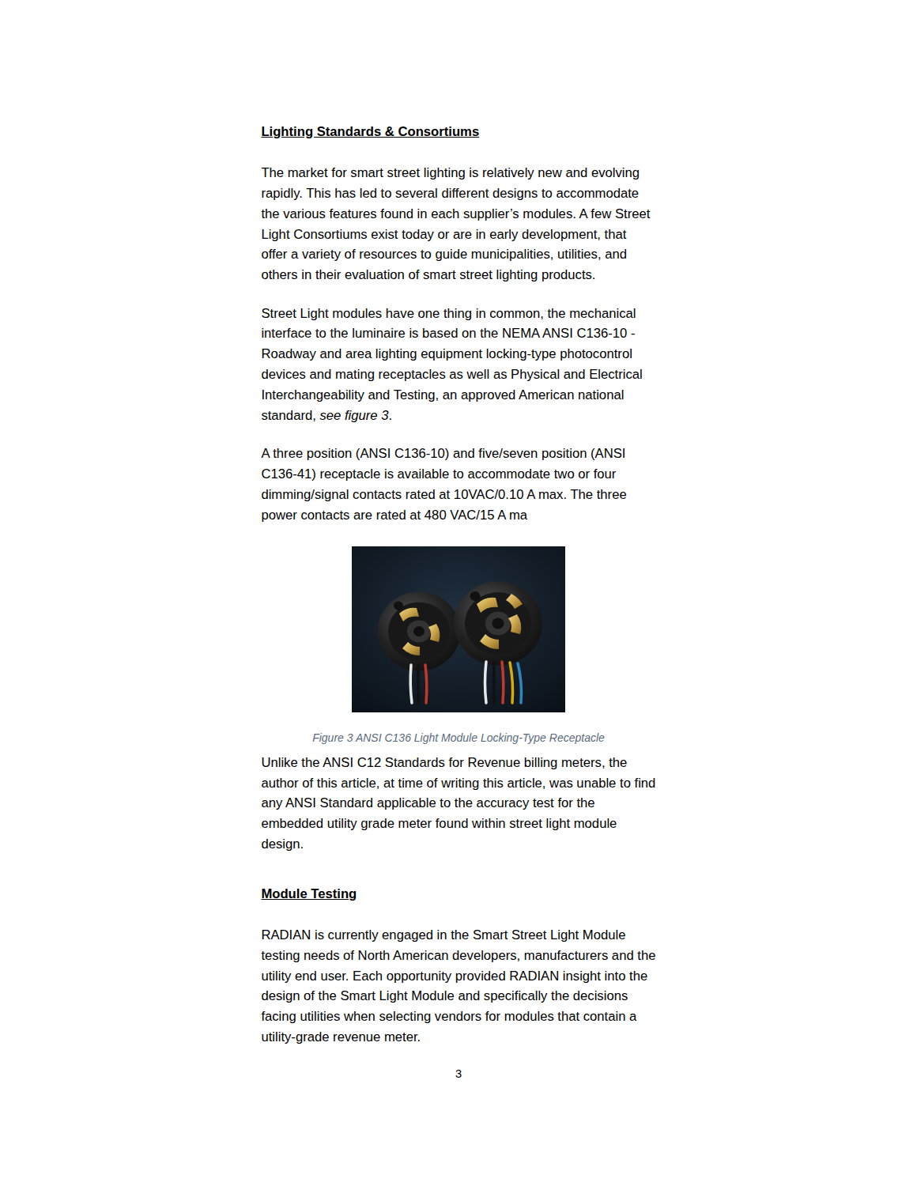Lighting Standards & Consortiums
The market for smart street lighting is relatively new and evolving rapidly. This has led to several different designs to accommodate the various features found in each supplier’s modules. A few Street Light Consortiums exist today or are in early development, that offer a variety of resources to guide municipalities, utilities, and others in their evaluation of smart street lighting products.
Street Light modules have one thing in common, the mechanical interface to the luminaire is based on the NEMA ANSI C136-10 - Roadway and area lighting equipment locking-type photocontrol devices and mating receptacles as well as Physical and Electrical Interchangeability and Testing, an approved American national standard, see figure 3.
A three position (ANSI C136-10) and five/seven position (ANSI C136-41) receptacle is available to accommodate two or four dimming/signal contacts rated at 10VAC/0.10 A max. The three power contacts are rated at 480 VAC/15 A ma
Figure 3 ANSI C136 Light Module Locking-Type Receptacle
Unlike the ANSI C12 Standards for Revenue billing meters, the author of this article, at time of writing this article, was unable to find any ANSI Standard applicable to the accuracy test for the embedded utility grade meter found within street light module design.
Module Testing
RADIAN is currently engaged in the Smart Street Light Module testing needs of North American developers, manufacturers and the utility end user. Each opportunity provided RADIAN insight into the design of the Smart Light Module and specifically the decisions facing utilities when selecting vendors for modules that contain a utility-grade revenue meter.
3